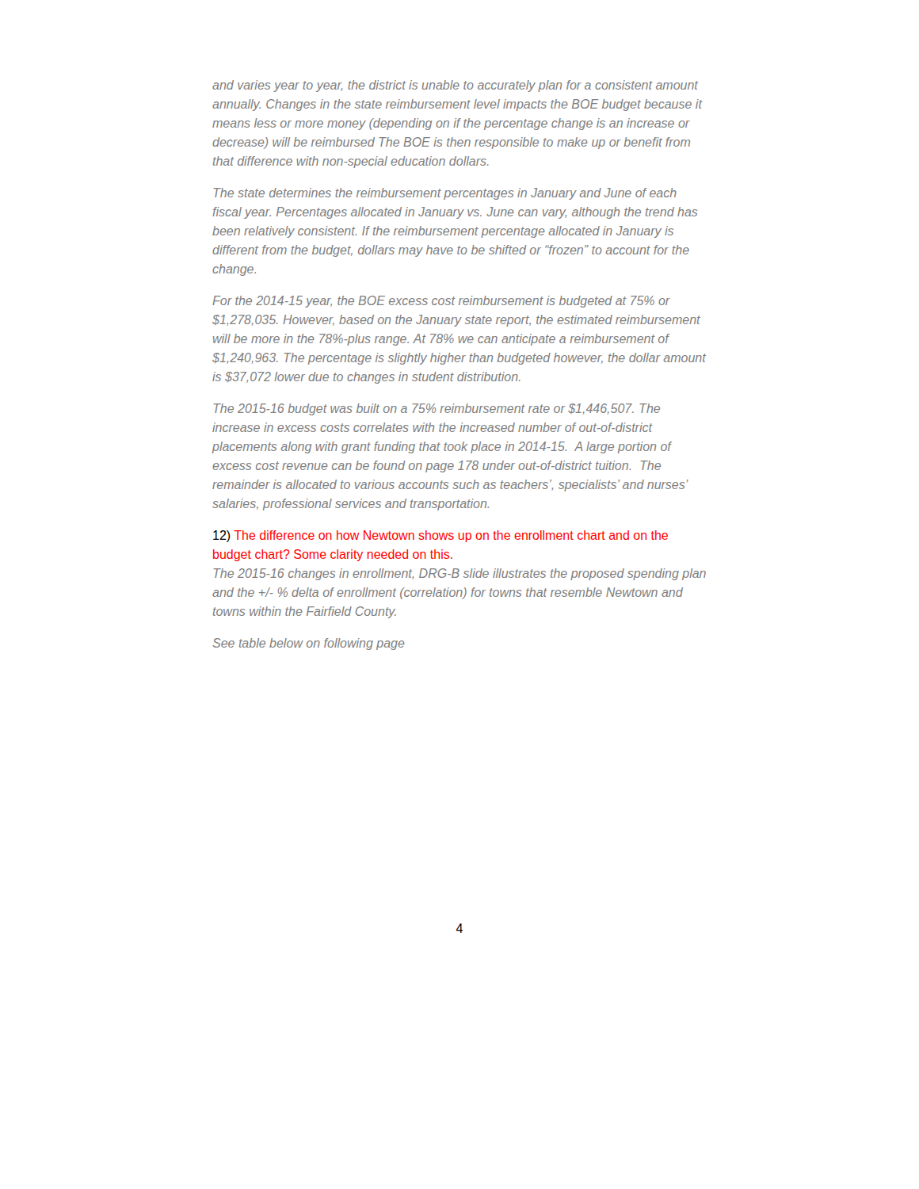and varies year to year, the district is unable to accurately plan for a consistent amount annually. Changes in the state reimbursement level impacts the BOE budget because it means less or more money (depending on if the percentage change is an increase or decrease) will be reimbursed The BOE is then responsible to make up or benefit from that difference with non-special education dollars.
The state determines the reimbursement percentages in January and June of each fiscal year. Percentages allocated in January vs. June can vary, although the trend has been relatively consistent. If the reimbursement percentage allocated in January is different from the budget, dollars may have to be shifted or “frozen” to account for the change.
For the 2014-15 year, the BOE excess cost reimbursement is budgeted at 75% or $1,278,035. However, based on the January state report, the estimated reimbursement will be more in the 78%-plus range. At 78% we can anticipate a reimbursement of $1,240,963. The percentage is slightly higher than budgeted however, the dollar amount is $37,072 lower due to changes in student distribution.
The 2015-16 budget was built on a 75% reimbursement rate or $1,446,507. The increase in excess costs correlates with the increased number of out-of-district placements along with grant funding that took place in 2014-15. A large portion of excess cost revenue can be found on page 178 under out-of-district tuition. The remainder is allocated to various accounts such as teachers’, specialists’ and nurses’ salaries, professional services and transportation.
12) The difference on how Newtown shows up on the enrollment chart and on the budget chart? Some clarity needed on this.
The 2015-16 changes in enrollment, DRG-B slide illustrates the proposed spending plan and the +/- % delta of enrollment (correlation) for towns that resemble Newtown and towns within the Fairfield County.
See table below on following page
4